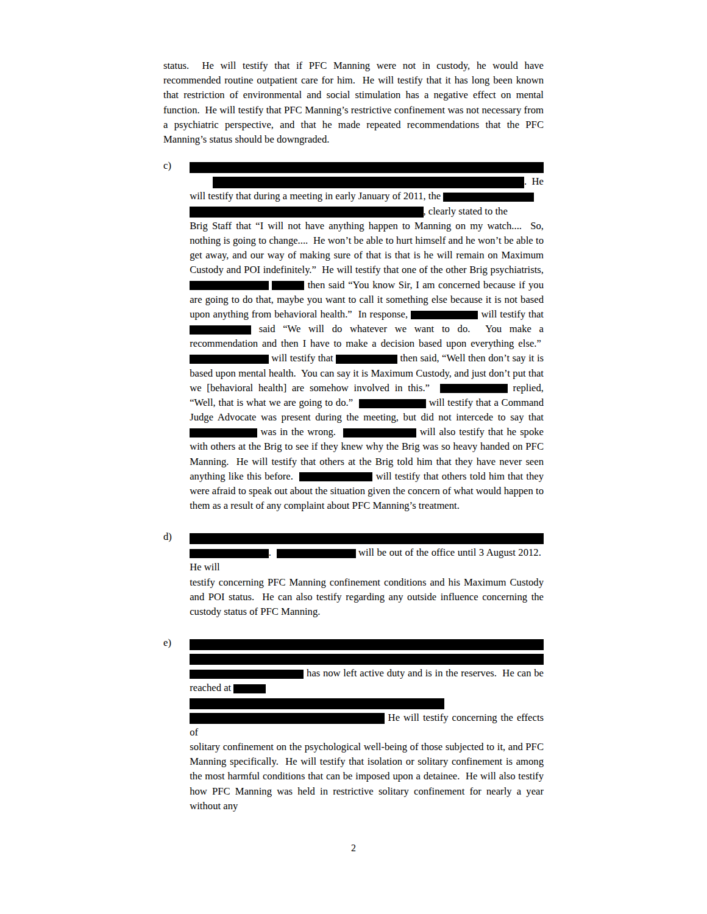status. He will testify that if PFC Manning were not in custody, he would have recommended routine outpatient care for him. He will testify that it has long been known that restriction of environmental and social stimulation has a negative effect on mental function. He will testify that PFC Manning’s restrictive confinement was not necessary from a psychiatric perspective, and that he made repeated recommendations that the PFC Manning’s status should be downgraded.
c)
. He
will testify that during a meeting in early January of 2011, the
, clearly stated to the
Brig Staff that “I will not have anything happen to Manning on my watch.... So, nothing is going to change.... He won’t be able to hurt himself and he won’t be able to get away, and our way of making sure of that is that is he will remain on Maximum Custody and POI indefinitely.” He will testify that one of the other Brig psychiatrists, then said “You know Sir, I am concerned because if you are going to do that, maybe you want to call it something else because it is not based upon anything from behavioral health.” In response, will testify that said “We will do whatever we want to do. You make a recommendation and then I have to make a decision based upon everything else.” will testify that then said, “Well then don’t say it is based upon mental health. You can say it is Maximum Custody, and just don’t put that we [behavioral health] are somehow involved in this.” replied, “Well, that is what we are going to do.” will testify that a Command Judge Advocate was present during the meeting, but did not intercede to say that was in the wrong. will also testify that he spoke with others at the Brig to see if they knew why the Brig was so heavy handed on PFC Manning. He will testify that others at the Brig told him that they have never seen anything like this before. will testify that others told him that they were afraid to speak out about the situation given the concern of what would happen to them as a result of any complaint about PFC Manning’s treatment.
d)
. will be out of the office until 3 August 2012. He will
testify concerning PFC Manning confinement conditions and his Maximum Custody and POI status. He can also testify regarding any outside influence concerning the custody status of PFC Manning.
e)
has now left active duty and is in the reserves. He can be reached at
He will testify concerning the effects of
solitary confinement on the psychological well-being of those subjected to it, and PFC Manning specifically. He will testify that isolation or solitary confinement is among the most harmful conditions that can be imposed upon a detainee. He will also testify how PFC Manning was held in restrictive solitary confinement for nearly a year without any
2